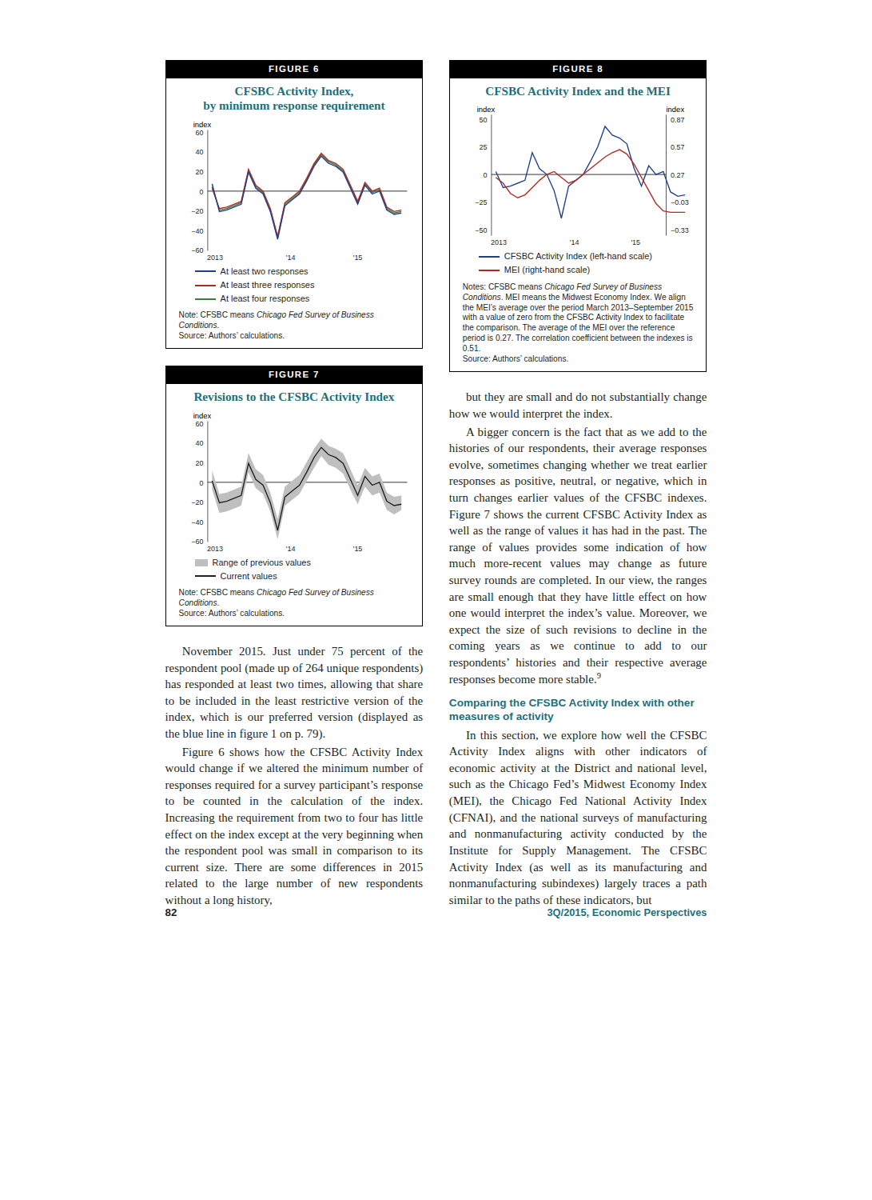FIGURE 6
CFSBC Activity Index,
by minimum response requirement
index 60 40 20 0 −20 −40 −60 2013 '14 '15
At least two responses
At least three responses
At least four responses
Note: CFSBC means Chicago Fed Survey of Business Conditions.
Source: Authors’ calculations.
FIGURE 7
Revisions to the CFSBC Activity Index
index 60 40 20 0 −20 −40 −60 2013 '14 '15
Range of previous values
Current values
Note: CFSBC means Chicago Fed Survey of Business Conditions.
Source: Authors’ calculations.
November 2015. Just under 75 percent of the respondent pool (made up of 264 unique respondents) has responded at least two times, allowing that share to be included in the least restrictive version of the index, which is our preferred version (displayed as the blue line in figure 1 on p. 79).
Figure 6 shows how the CFSBC Activity Index would change if we altered the minimum number of responses required for a survey participant’s response to be counted in the calculation of the index. Increasing the requirement from two to four has little effect on the index except at the very beginning when the respondent pool was small in comparison to its current size. There are some differences in 2015 related to the large number of new respondents without a long history,
FIGURE 8
CFSBC Activity Index and the MEI
index index 50 25 0 −25 −50 0.87 0.57 0.27 −0.03 −0.33 2013 '14 '15
CFSBC Activity Index (left-hand scale)
MEI (right-hand scale)
Notes: CFSBC means Chicago Fed Survey of Business Conditions. MEI means the Midwest Economy Index. We align the MEI’s average over the period March 2013–September 2015 with a value of zero from the CFSBC Activity Index to facilitate the comparison. The average of the MEI over the reference period is 0.27. The correlation coefficient between the indexes is 0.51.
Source: Authors’ calculations.
but they are small and do not substantially change how we would interpret the index.
A bigger concern is the fact that as we add to the histories of our respondents, their average responses evolve, sometimes changing whether we treat earlier responses as positive, neutral, or negative, which in turn changes earlier values of the CFSBC indexes. Figure 7 shows the current CFSBC Activity Index as well as the range of values it has had in the past. The range of values provides some indication of how much more-recent values may change as future survey rounds are completed. In our view, the ranges are small enough that they have little effect on how one would interpret the index’s value. Moreover, we expect the size of such revisions to decline in the coming years as we continue to add to our respondents’ histories and their respective average responses become more stable.9
Comparing the CFSBC Activity Index with other measures of activity
In this section, we explore how well the CFSBC Activity Index aligns with other indicators of economic activity at the District and national level, such as the Chicago Fed’s Midwest Economy Index (MEI), the Chicago Fed National Activity Index (CFNAI), and the national surveys of manufacturing and nonmanufacturing activity conducted by the Institute for Supply Management. The CFSBC Activity Index (as well as its manufacturing and nonmanufacturing subindexes) largely traces a path similar to the paths of these indicators, but
82
3Q/2015, Economic Perspectives